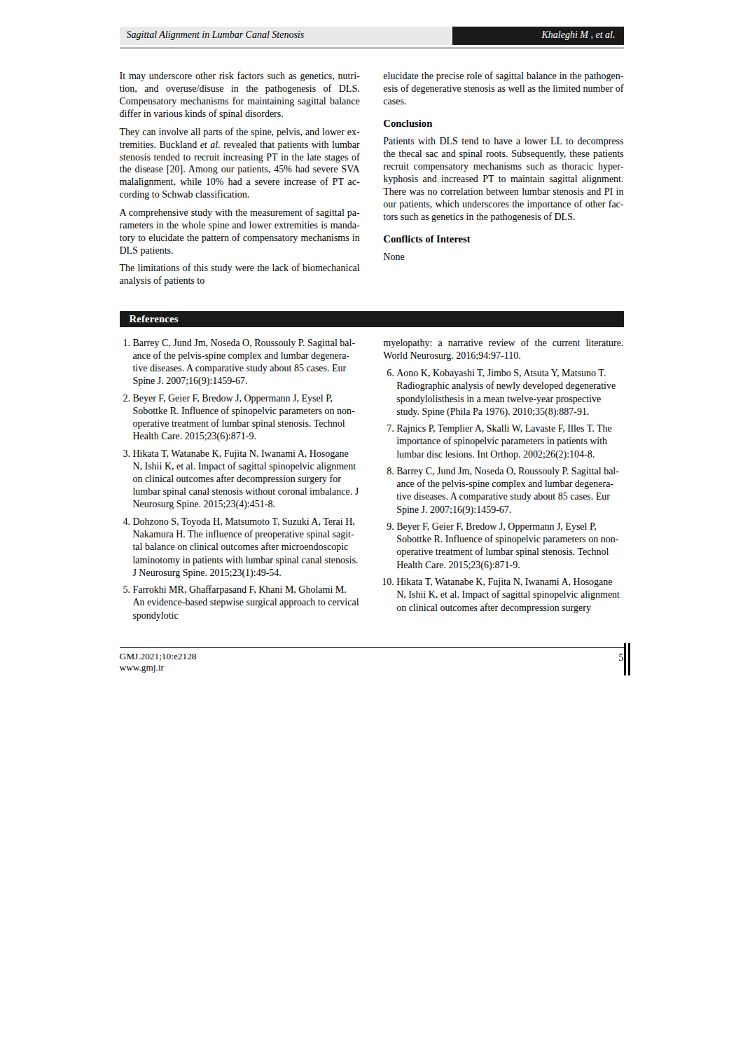Sagittal Alignment in Lumbar Canal Stenosis
Khaleghi M , et al.
It may underscore other risk factors such as genetics, nutrition, and overuse/disuse in the pathogenesis of DLS. Compensatory mechanisms for maintaining sagittal balance differ in various kinds of spinal disorders.
They can involve all parts of the spine, pelvis, and lower extremities. Buckland et al. revealed that patients with lumbar stenosis tended to recruit increasing PT in the late stages of the disease [20]. Among our patients, 45% had severe SVA malalignment, while 10% had a severe increase of PT according to Schwab classification.
A comprehensive study with the measurement of sagittal parameters in the whole spine and lower extremities is mandatory to elucidate the pattern of compensatory mechanisms in DLS patients.
The limitations of this study were the lack of biomechanical analysis of patients to
elucidate the precise role of sagittal balance in the pathogenesis of degenerative stenosis as well as the limited number of cases.
Conclusion
Patients with DLS tend to have a lower LL to decompress the thecal sac and spinal roots. Subsequently, these patients recruit compensatory mechanisms such as thoracic hyperkyphosis and increased PT to maintain sagittal alignment. There was no correlation between lumbar stenosis and PI in our patients, which underscores the importance of other factors such as genetics in the pathogenesis of DLS.
Conflicts of Interest
None
References
Barrey C, Jund Jm, Noseda O, Roussouly P. Sagittal balance of the pelvis-spine complex and lumbar degenerative diseases. A comparative study about 85 cases. Eur Spine J. 2007;16(9):1459-67.
Beyer F, Geier F, Bredow J, Oppermann J, Eysel P, Sobottke R. Influence of spinopelvic parameters on non-operative treatment of lumbar spinal stenosis. Technol Health Care. 2015;23(6):871-9.
Hikata T, Watanabe K, Fujita N, Iwanami A, Hosogane N, Ishii K, et al. Impact of sagittal spinopelvic alignment on clinical outcomes after decompression surgery for lumbar spinal canal stenosis without coronal imbalance. J Neurosurg Spine. 2015;23(4):451-8.
Dohzono S, Toyoda H, Matsumoto T, Suzuki A, Terai H, Nakamura H. The influence of preoperative spinal sagittal balance on clinical outcomes after microendoscopic laminotomy in patients with lumbar spinal canal stenosis. J Neurosurg Spine. 2015;23(1):49-54.
Farrokhi MR, Ghaffarpasand F, Khani M, Gholami M. An evidence-based stepwise surgical approach to cervical spondylotic
myelopathy: a narrative review of the current literature. World Neurosurg. 2016;94:97-110.
Aono K, Kobayashi T, Jimbo S, Atsuta Y, Matsuno T. Radiographic analysis of newly developed degenerative spondylolisthesis in a mean twelve-year prospective study. Spine (Phila Pa 1976). 2010;35(8):887-91.
Rajnics P, Templier A, Skalli W, Lavaste F, Illes T. The importance of spinopelvic parameters in patients with lumbar disc lesions. Int Orthop. 2002;26(2):104-8.
Barrey C, Jund Jm, Noseda O, Roussouly P. Sagittal balance of the pelvis-spine complex and lumbar degenerative diseases. A comparative study about 85 cases. Eur Spine J. 2007;16(9):1459-67.
Beyer F, Geier F, Bredow J, Oppermann J, Eysel P, Sobottke R. Influence of spinopelvic parameters on non-operative treatment of lumbar spinal stenosis. Technol Health Care. 2015;23(6):871-9.
Hikata T, Watanabe K, Fujita N, Iwanami A, Hosogane N, Ishii K, et al. Impact of sagittal spinopelvic alignment on clinical outcomes after decompression surgery
GMJ.2021;10:e2128
www.gmj.ir
5